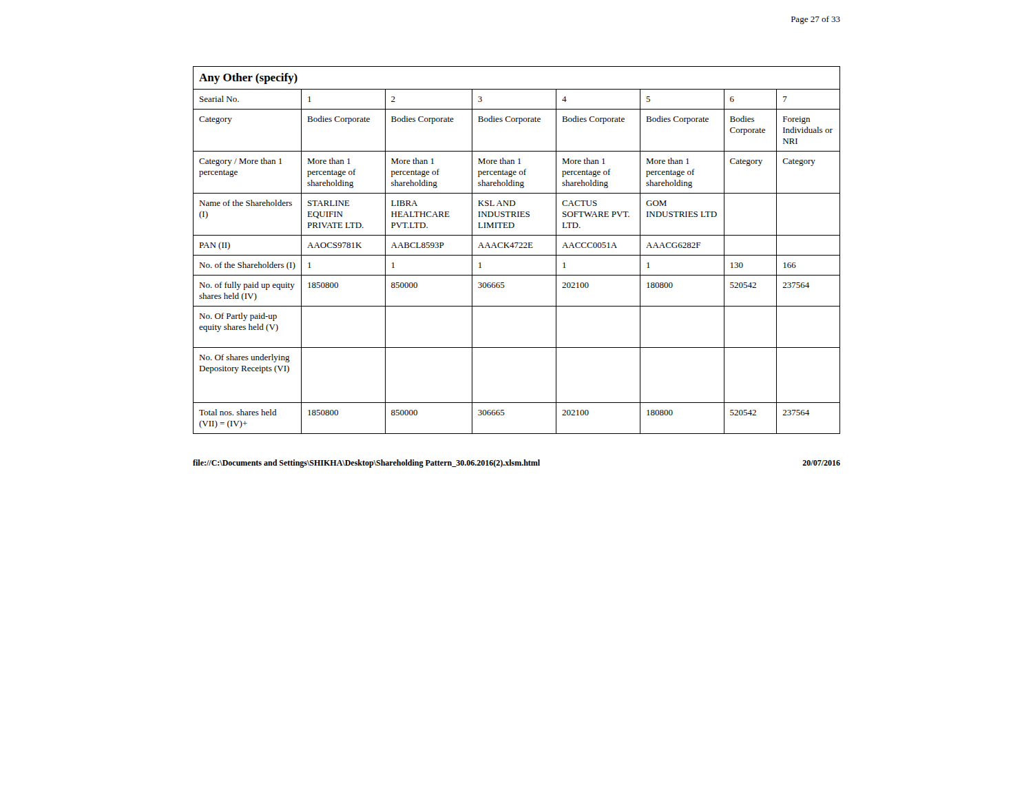Page 27 of 33
| Any Other (specify) |
| Searial No. | 1 | 2 | 3 | 4 | 5 | 6 | 7 |
| Category | Bodies Corporate | Bodies Corporate | Bodies Corporate | Bodies Corporate | Bodies Corporate | Bodies Corporate | Foreign Individuals or NRI |
| Category / More than 1 percentage | More than 1 percentage of shareholding | More than 1 percentage of shareholding | More than 1 percentage of shareholding | More than 1 percentage of shareholding | More than 1 percentage of shareholding | Category | Category |
| Name of the Shareholders (I) | STARLINE EQUIFIN PRIVATE LTD. | LIBRA HEALTHCARE PVT.LTD. | KSL AND INDUSTRIES LIMITED | CACTUS SOFTWARE PVT. LTD. | GOM INDUSTRIES LTD | | |
| PAN (II) | AAOCS9781K | AABCL8593P | AAACK4722E | AACCC0051A | AAACG6282F | | |
| No. of the Shareholders (I) | 1 | 1 | 1 | 1 | 1 | 130 | 166 |
| No. of fully paid up equity shares held (IV) | 1850800 | 850000 | 306665 | 202100 | 180800 | 520542 | 237564 |
| No. Of Partly paid-up equity shares held (V) | | | | | | | |
| No. Of shares underlying Depository Receipts (VI) | | | | | | | |
| Total nos. shares held (VII) = (IV)+ | 1850800 | 850000 | 306665 | 202100 | 180800 | 520542 | 237564 |
file://C:\Documents and Settings\SHIKHA\Desktop\Shareholding Pattern_30.06.2016(2).xlsm.html 20/07/2016